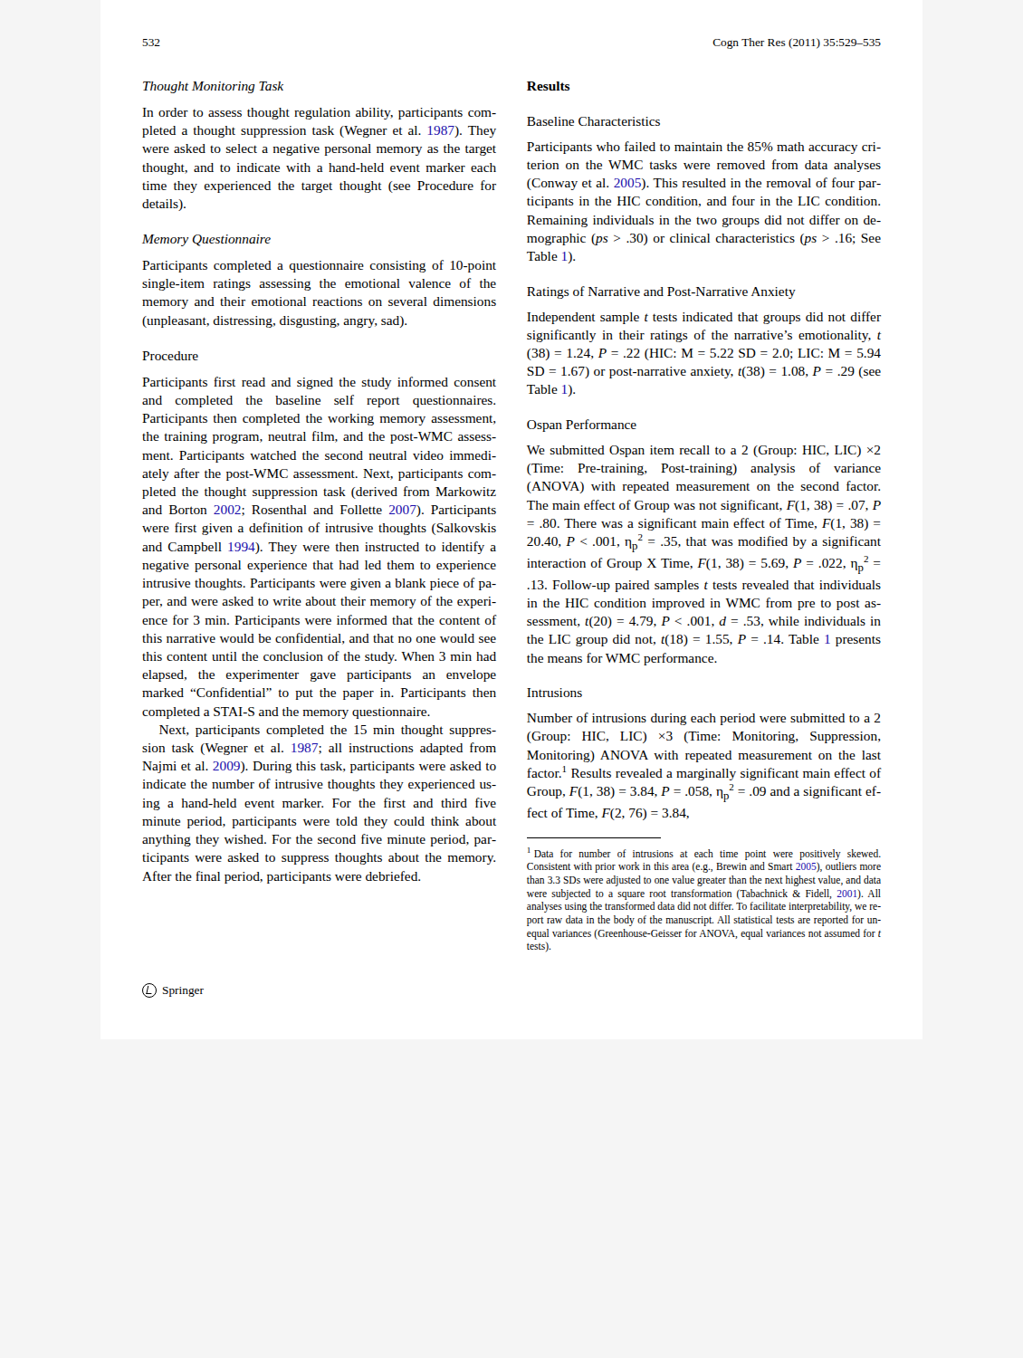532 Cogn Ther Res (2011) 35:529–535
Thought Monitoring Task
In order to assess thought regulation ability, participants completed a thought suppression task (Wegner et al. 1987). They were asked to select a negative personal memory as the target thought, and to indicate with a hand-held event marker each time they experienced the target thought (see Procedure for details).
Memory Questionnaire
Participants completed a questionnaire consisting of 10-point single-item ratings assessing the emotional valence of the memory and their emotional reactions on several dimensions (unpleasant, distressing, disgusting, angry, sad).
Procedure
Participants first read and signed the study informed consent and completed the baseline self report questionnaires. Participants then completed the working memory assessment, the training program, neutral film, and the post-WMC assessment. Participants watched the second neutral video immediately after the post-WMC assessment. Next, participants completed the thought suppression task (derived from Markowitz and Borton 2002; Rosenthal and Follette 2007). Participants were first given a definition of intrusive thoughts (Salkovskis and Campbell 1994). They were then instructed to identify a negative personal experience that had led them to experience intrusive thoughts. Participants were given a blank piece of paper, and were asked to write about their memory of the experience for 3 min. Participants were informed that the content of this narrative would be confidential, and that no one would see this content until the conclusion of the study. When 3 min had elapsed, the experimenter gave participants an envelope marked “Confidential” to put the paper in. Participants then completed a STAI-S and the memory questionnaire.
Next, participants completed the 15 min thought suppression task (Wegner et al. 1987; all instructions adapted from Najmi et al. 2009). During this task, participants were asked to indicate the number of intrusive thoughts they experienced using a hand-held event marker. For the first and third five minute period, participants were told they could think about anything they wished. For the second five minute period, participants were asked to suppress thoughts about the memory. After the final period, participants were debriefed.
Results
Baseline Characteristics
Participants who failed to maintain the 85% math accuracy criterion on the WMC tasks were removed from data analyses (Conway et al. 2005). This resulted in the removal of four participants in the HIC condition, and four in the LIC condition. Remaining individuals in the two groups did not differ on demographic (ps > .30) or clinical characteristics (ps > .16; See Table 1).
Ratings of Narrative and Post-Narrative Anxiety
Independent sample t tests indicated that groups did not differ significantly in their ratings of the narrative’s emotionality, t (38) = 1.24, P = .22 (HIC: M = 5.22 SD = 2.0; LIC: M = 5.94 SD = 1.67) or post-narrative anxiety, t(38) = 1.08, P = .29 (see Table 1).
Ospan Performance
We submitted Ospan item recall to a 2 (Group: HIC, LIC) ×2 (Time: Pre-training, Post-training) analysis of variance (ANOVA) with repeated measurement on the second factor. The main effect of Group was not significant, F(1, 38) = .07, P = .80. There was a significant main effect of Time, F(1, 38) = 20.40, P < .001, ηp2 = .35, that was modified by a significant interaction of Group X Time, F(1, 38) = 5.69, P = .022, ηp2 = .13. Follow-up paired samples t tests revealed that individuals in the HIC condition improved in WMC from pre to post assessment, t(20) = 4.79, P < .001, d = .53, while individuals in the LIC group did not, t(18) = 1.55, P = .14. Table 1 presents the means for WMC performance.
Intrusions
Number of intrusions during each period were submitted to a 2 (Group: HIC, LIC) ×3 (Time: Monitoring, Suppression, Monitoring) ANOVA with repeated measurement on the last factor.1 Results revealed a marginally significant main effect of Group, F(1, 38) = 3.84, P = .058, ηp2 = .09 and a significant effect of Time, F(2, 76) = 3.84,
1 Data for number of intrusions at each time point were positively skewed. Consistent with prior work in this area (e.g., Brewin and Smart 2005), outliers more than 3.3 SDs were adjusted to one value greater than the next highest value, and data were subjected to a square root transformation (Tabachnick & Fidell, 2001). All analyses using the transformed data did not differ. To facilitate interpretability, we report raw data in the body of the manuscript. All statistical tests are reported for unequal variances (Greenhouse-Geisser for ANOVA, equal variances not assumed for t tests).
Springer